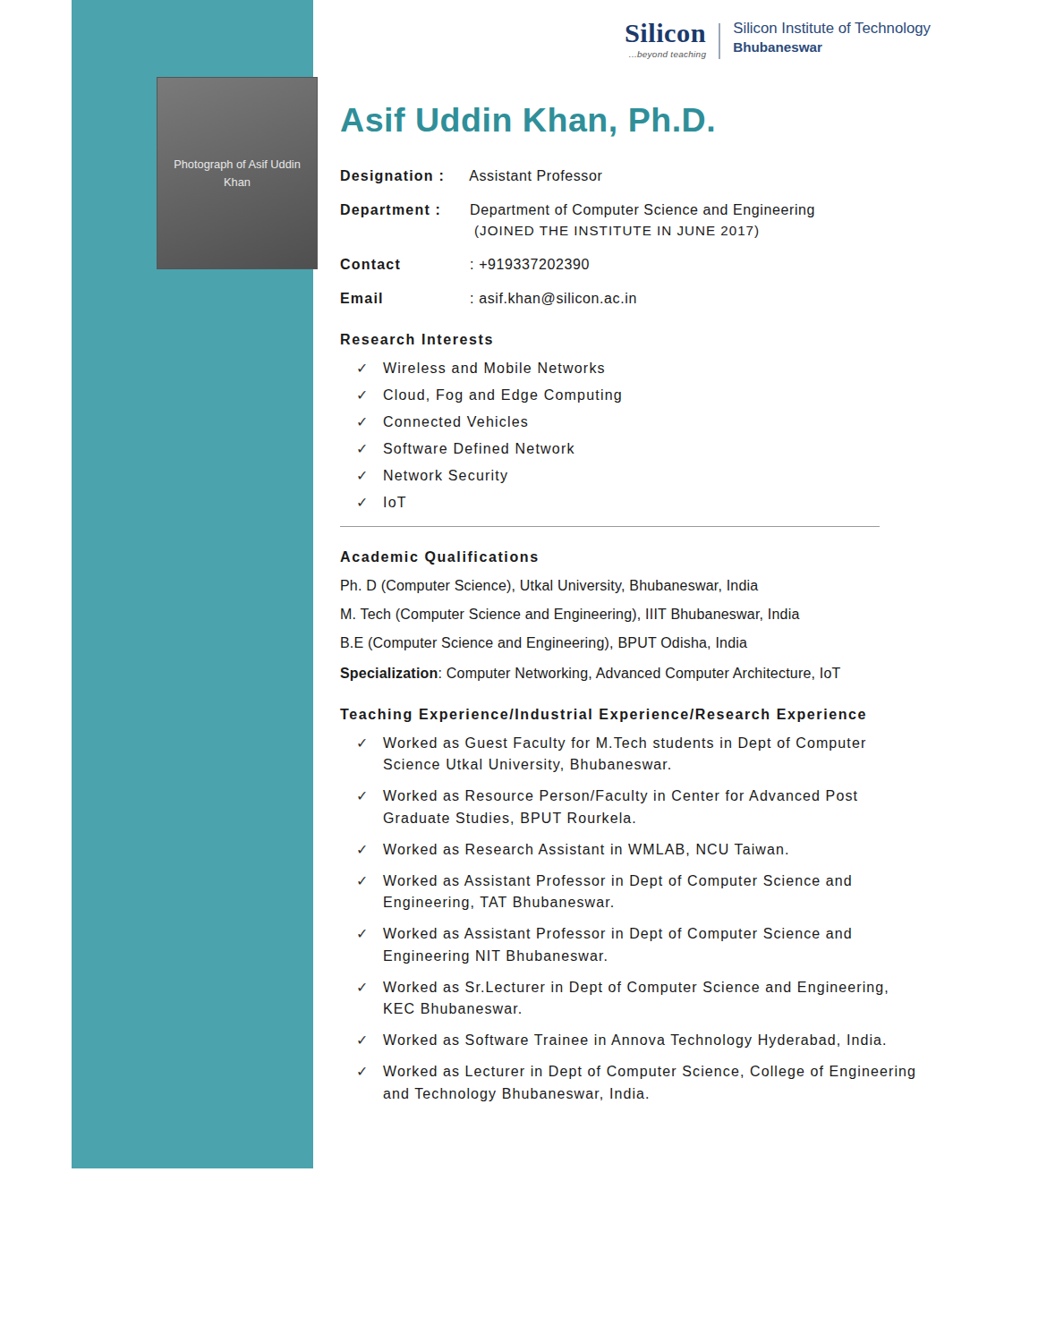Silicon
...beyond teaching
Silicon Institute of Technology
Bhubaneswar
Photograph of Asif Uddin Khan
Asif Uddin Khan, Ph.D.
Designation : Assistant Professor
Department : Department of Computer Science and Engineering (JOINED THE INSTITUTE IN JUNE 2017)
Contact : +919337202390
Email : asif.khan@silicon.ac.in
Research Interests
Wireless and Mobile Networks
Cloud, Fog and Edge Computing
Connected Vehicles
Software Defined Network
Network Security
IoT
Academic Qualifications
Ph. D (Computer Science), Utkal University, Bhubaneswar, India
M. Tech (Computer Science and Engineering), IIIT Bhubaneswar, India
B.E (Computer Science and Engineering), BPUT Odisha, India
Specialization: Computer Networking, Advanced Computer Architecture, IoT
Teaching Experience/Industrial Experience/Research Experience
Worked as Guest Faculty for M.Tech students in Dept of Computer Science Utkal University, Bhubaneswar.
Worked as Resource Person/Faculty in Center for Advanced Post Graduate Studies, BPUT Rourkela.
Worked as Research Assistant in WMLAB, NCU Taiwan.
Worked as Assistant Professor in Dept of Computer Science and Engineering, TAT Bhubaneswar.
Worked as Assistant Professor in Dept of Computer Science and Engineering NIT Bhubaneswar.
Worked as Sr.Lecturer in Dept of Computer Science and Engineering, KEC Bhubaneswar.
Worked as Software Trainee in Annova Technology Hyderabad, India.
Worked as Lecturer in Dept of Computer Science, College of Engineering and Technology Bhubaneswar, India.